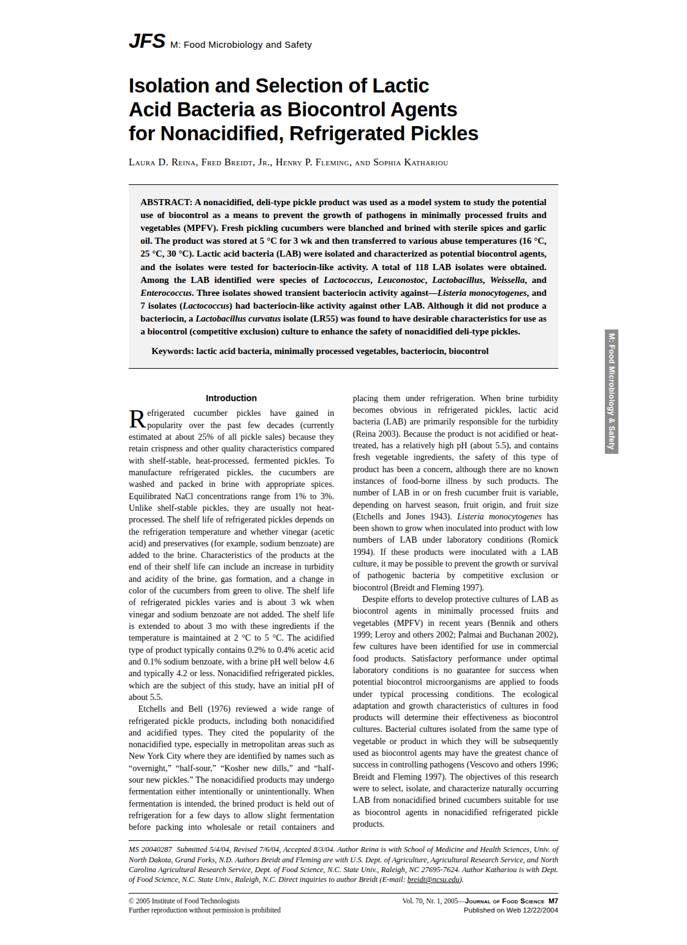JFS M: Food Microbiology and Safety
Isolation and Selection of Lactic
Acid Bacteria as Biocontrol Agents
for Nonacidified, Refrigerated Pickles
Laura D. Reina, Fred Breidt, Jr., Henry P. Fleming, and Sophia Kathariou
ABSTRACT: A nonacidified, deli-type pickle product was used as a model system to study the potential use of biocontrol as a means to prevent the growth of pathogens in minimally processed fruits and vegetables (MPFV). Fresh pickling cucumbers were blanched and brined with sterile spices and garlic oil. The product was stored at 5 °C for 3 wk and then transferred to various abuse temperatures (16 °C, 25 °C, 30 °C). Lactic acid bacteria (LAB) were isolated and characterized as potential biocontrol agents, and the isolates were tested for bacteriocin-like activity. A total of 118 LAB isolates were obtained. Among the LAB identified were species of Lactococcus, Leuconostoc, Lactobacillus, Weissella, and Enterococcus. Three isolates showed transient bacteriocin activity against—Listeria monocytogenes, and 7 isolates (Lactococcus) had bacteriocin-like activity against other LAB. Although it did not produce a bacteriocin, a Lactobacillus curvatus isolate (LR55) was found to have desirable characteristics for use as a biocontrol (competitive exclusion) culture to enhance the safety of nonacidified deli-type pickles.
Keywords: lactic acid bacteria, minimally processed vegetables, bacteriocin, biocontrol
Introduction
Refrigerated cucumber pickles have gained in popularity over the past few decades (currently estimated at about 25% of all pickle sales) because they retain crispness and other quality characteristics compared with shelf-stable, heat-processed, fermented pickles. To manufacture refrigerated pickles, the cucumbers are washed and packed in brine with appropriate spices. Equilibrated NaCl concentrations range from 1% to 3%. Unlike shelf-stable pickles, they are usually not heat-processed. The shelf life of refrigerated pickles depends on the refrigeration temperature and whether vinegar (acetic acid) and preservatives (for example, sodium benzoate) are added to the brine. Characteristics of the products at the end of their shelf life can include an increase in turbidity and acidity of the brine, gas formation, and a change in color of the cucumbers from green to olive. The shelf life of refrigerated pickles varies and is about 3 wk when vinegar and sodium benzoate are not added. The shelf life is extended to about 3 mo with these ingredients if the temperature is maintained at 2 °C to 5 °C. The acidified type of product typically contains 0.2% to 0.4% acetic acid and 0.1% sodium benzoate, with a brine pH well below 4.6 and typically 4.2 or less. Nonacidified refrigerated pickles, which are the subject of this study, have an initial pH of about 5.5.
Etchells and Bell (1976) reviewed a wide range of refrigerated pickle products, including both nonacidified and acidified types. They cited the popularity of the nonacidified type, especially in metropolitan areas such as New York City where they are identified by names such as “overnight,” “half-sour,” “Kosher new dills,” and “half-sour new pickles.” The nonacidified products may undergo fermentation either intentionally or unintentionally. When fermentation is intended, the brined product is held out of refrigeration for a few days to allow slight fermentation before packing into wholesale or retail containers and placing them under refrigeration. When brine turbidity becomes obvious in refrigerated pickles, lactic acid bacteria (LAB) are primarily responsible for the turbidity (Reina 2003). Because the product is not acidified or heat-treated, has a relatively high pH (about 5.5), and contains fresh vegetable ingredients, the safety of this type of product has been a concern, although there are no known instances of food-borne illness by such products. The number of LAB in or on fresh cucumber fruit is variable, depending on harvest season, fruit origin, and fruit size (Etchells and Jones 1943). Listeria monocytogenes has been shown to grow when inoculated into product with low numbers of LAB under laboratory conditions (Romick 1994). If these products were inoculated with a LAB culture, it may be possible to prevent the growth or survival of pathogenic bacteria by competitive exclusion or biocontrol (Breidt and Fleming 1997).
Despite efforts to develop protective cultures of LAB as biocontrol agents in minimally processed fruits and vegetables (MPFV) in recent years (Bennik and others 1999; Leroy and others 2002; Palmai and Buchanan 2002), few cultures have been identified for use in commercial food products. Satisfactory performance under optimal laboratory conditions is no guarantee for success when potential biocontrol microorganisms are applied to foods under typical processing conditions. The ecological adaptation and growth characteristics of cultures in food products will determine their effectiveness as biocontrol cultures. Bacterial cultures isolated from the same type of vegetable or product in which they will be subsequently used as biocontrol agents may have the greatest chance of success in controlling pathogens (Vescovo and others 1996; Breidt and Fleming 1997). The objectives of this research were to select, isolate, and characterize naturally occurring LAB from nonacidified brined cucumbers suitable for use as biocontrol agents in nonacidified refrigerated pickle products.
MS 20040287 Submitted 5/4/04, Revised 7/6/04, Accepted 8/3/04. Author Reina is with School of Medicine and Health Sciences, Univ. of North Dakota, Grand Forks, N.D. Authors Breidt and Fleming are with U.S. Dept. of Agriculture, Agricultural Research Service, and North Carolina Agricultural Research Service, Dept. of Food Science, N.C. State Univ., Raleigh, NC 27695-7624. Author Kathariou is with Dept. of Food Science, N.C. State Univ., Raleigh, N.C. Direct inquiries to author Breidt (E-mail: breidt@ncsu.edu).
© 2005 Institute of Food Technologists
Further reproduction without permission is prohibited
Vol. 70, Nr. 1, 2005—Journal of Food Science M7
Published on Web 12/22/2004
M: Food Microbiology & Safety